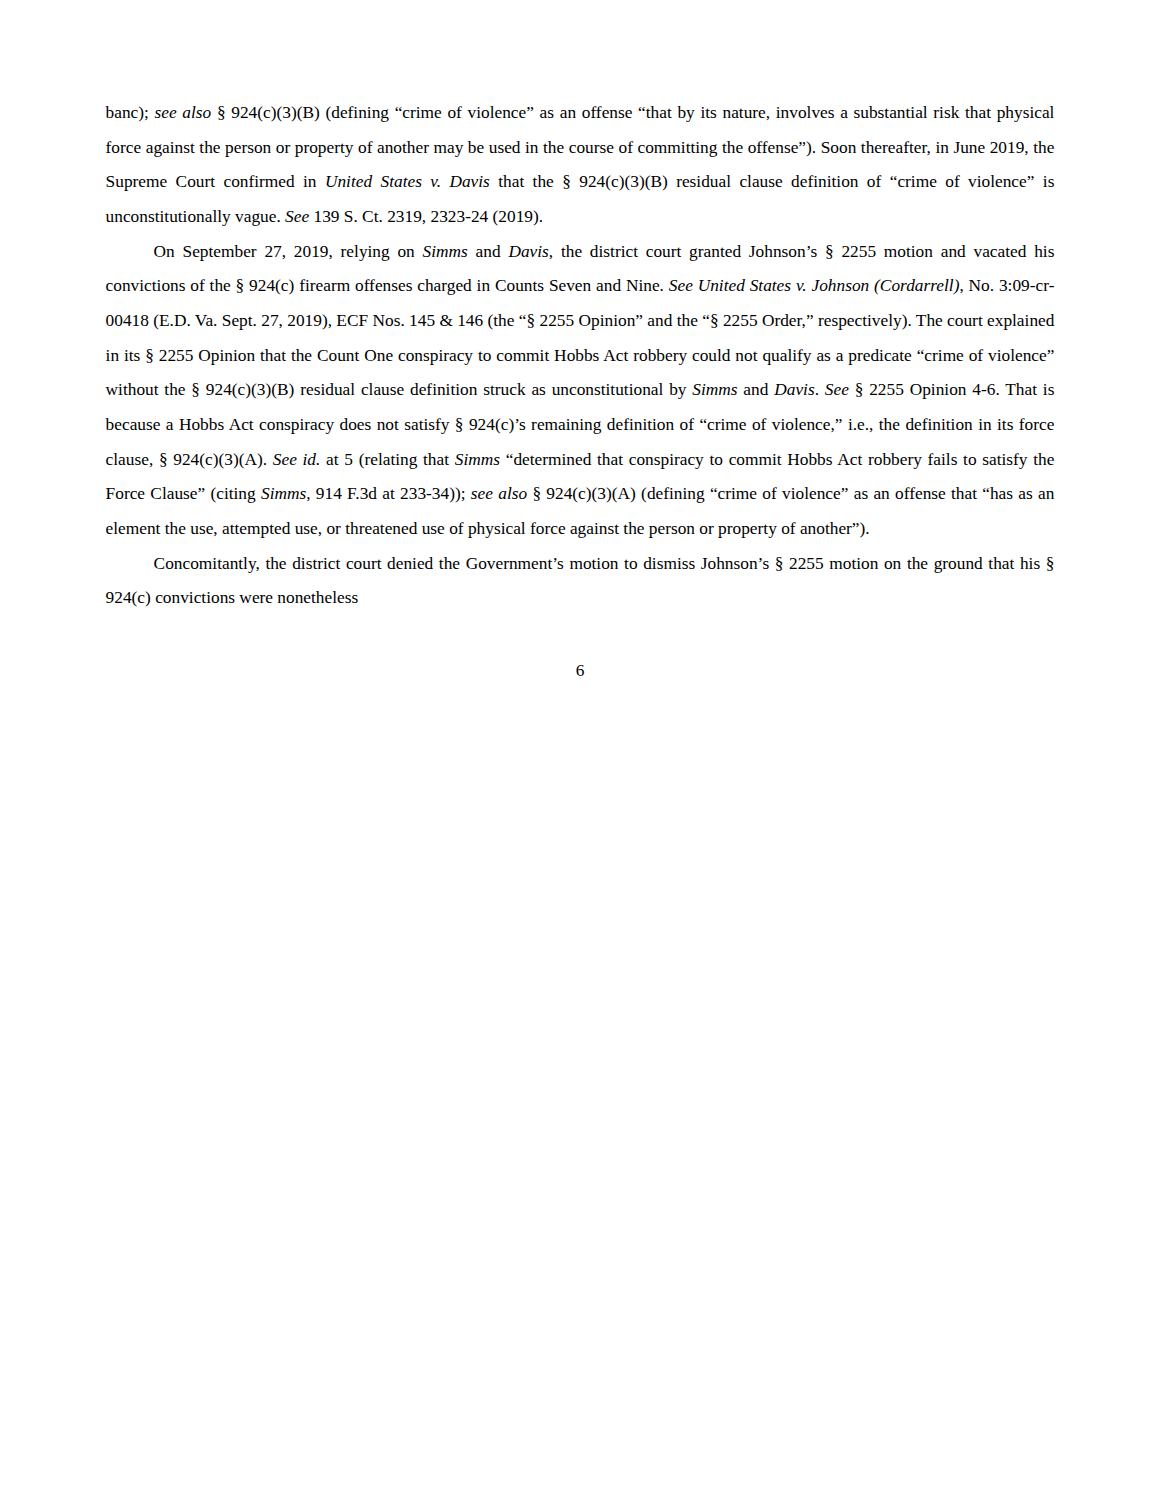banc); see also § 924(c)(3)(B) (defining “crime of violence” as an offense “that by its nature, involves a substantial risk that physical force against the person or property of another may be used in the course of committing the offense”). Soon thereafter, in June 2019, the Supreme Court confirmed in United States v. Davis that the § 924(c)(3)(B) residual clause definition of “crime of violence” is unconstitutionally vague. See 139 S. Ct. 2319, 2323-24 (2019).
On September 27, 2019, relying on Simms and Davis, the district court granted Johnson’s § 2255 motion and vacated his convictions of the § 924(c) firearm offenses charged in Counts Seven and Nine. See United States v. Johnson (Cordarrell), No. 3:09-cr-00418 (E.D. Va. Sept. 27, 2019), ECF Nos. 145 & 146 (the “§ 2255 Opinion” and the “§ 2255 Order,” respectively). The court explained in its § 2255 Opinion that the Count One conspiracy to commit Hobbs Act robbery could not qualify as a predicate “crime of violence” without the § 924(c)(3)(B) residual clause definition struck as unconstitutional by Simms and Davis. See § 2255 Opinion 4-6. That is because a Hobbs Act conspiracy does not satisfy § 924(c)’s remaining definition of “crime of violence,” i.e., the definition in its force clause, § 924(c)(3)(A). See id. at 5 (relating that Simms “determined that conspiracy to commit Hobbs Act robbery fails to satisfy the Force Clause” (citing Simms, 914 F.3d at 233-34)); see also § 924(c)(3)(A) (defining “crime of violence” as an offense that “has as an element the use, attempted use, or threatened use of physical force against the person or property of another”).
Concomitantly, the district court denied the Government’s motion to dismiss Johnson’s § 2255 motion on the ground that his § 924(c) convictions were nonetheless
6